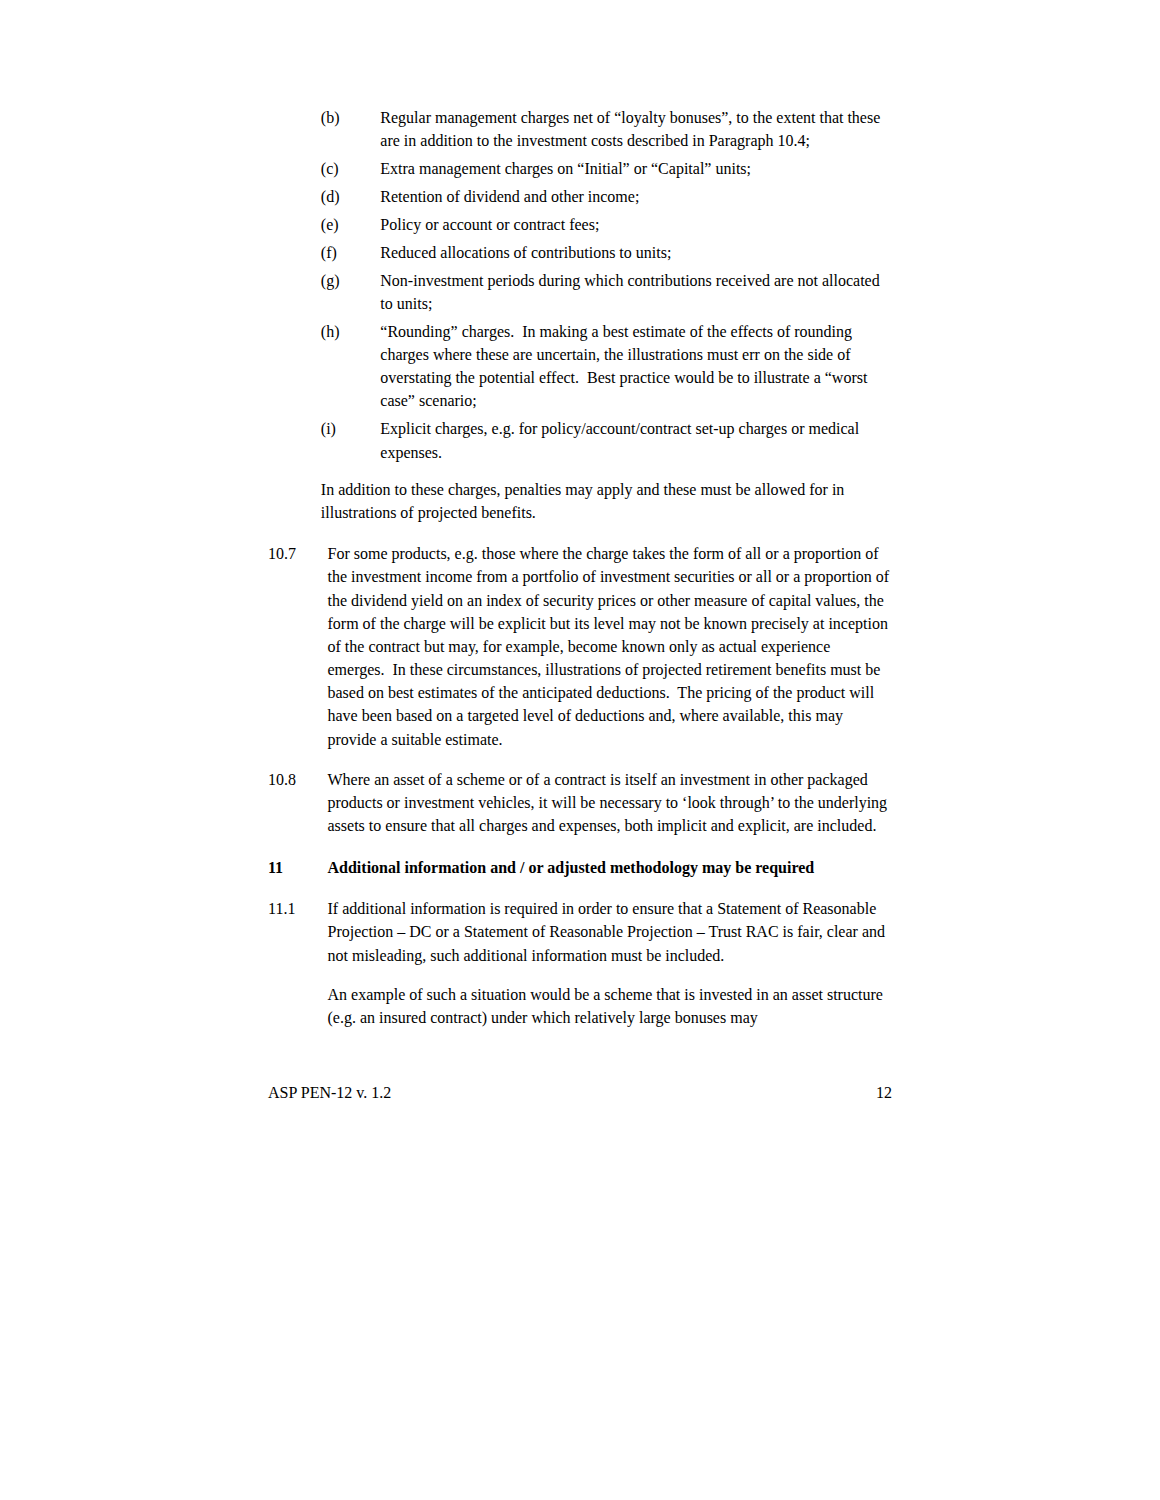(b)
Regular management charges net of “loyalty bonuses”, to the extent that these are in addition to the investment costs described in Paragraph 10.4;
(c)
Extra management charges on “Initial” or “Capital” units;
(d)
Retention of dividend and other income;
(e)
Policy or account or contract fees;
(f)
Reduced allocations of contributions to units;
(g)
Non-investment periods during which contributions received are not allocated to units;
(h)
“Rounding” charges. In making a best estimate of the effects of rounding charges where these are uncertain, the illustrations must err on the side of overstating the potential effect. Best practice would be to illustrate a “worst case” scenario;
(i)
Explicit charges, e.g. for policy/account/contract set-up charges or medical expenses.
In addition to these charges, penalties may apply and these must be allowed for in illustrations of projected benefits.
10.7
For some products, e.g. those where the charge takes the form of all or a proportion of the investment income from a portfolio of investment securities or all or a proportion of the dividend yield on an index of security prices or other measure of capital values, the form of the charge will be explicit but its level may not be known precisely at inception of the contract but may, for example, become known only as actual experience emerges. In these circumstances, illustrations of projected retirement benefits must be based on best estimates of the anticipated deductions. The pricing of the product will have been based on a targeted level of deductions and, where available, this may provide a suitable estimate.
10.8
Where an asset of a scheme or of a contract is itself an investment in other packaged products or investment vehicles, it will be necessary to ‘look through’ to the underlying assets to ensure that all charges and expenses, both implicit and explicit, are included.
11
Additional information and / or adjusted methodology may be required
11.1
If additional information is required in order to ensure that a Statement of Reasonable Projection – DC or a Statement of Reasonable Projection – Trust RAC is fair, clear and not misleading, such additional information must be included.
An example of such a situation would be a scheme that is invested in an asset structure (e.g. an insured contract) under which relatively large bonuses may
ASP PEN-12 v. 1.2
12